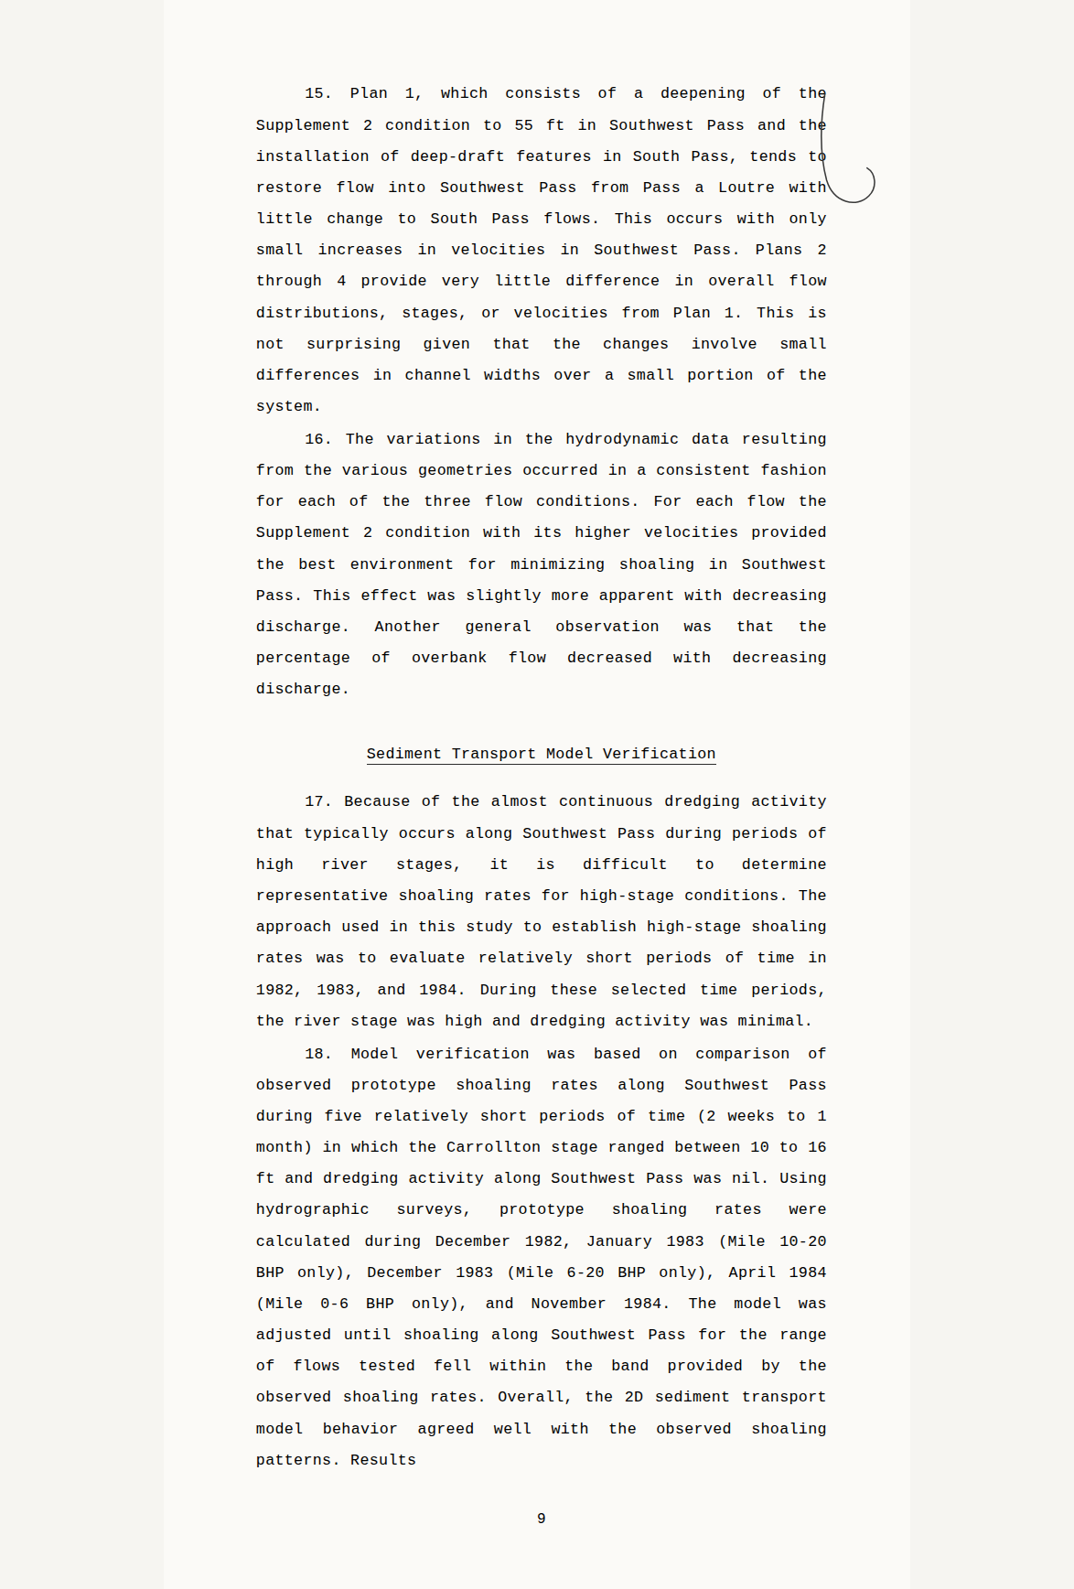15. Plan 1, which consists of a deepening of the Supplement 2 condition to 55 ft in Southwest Pass and the installation of deep-draft features in South Pass, tends to restore flow into Southwest Pass from Pass a Loutre with little change to South Pass flows. This occurs with only small increases in velocities in Southwest Pass. Plans 2 through 4 provide very little difference in overall flow distributions, stages, or velocities from Plan 1. This is not surprising given that the changes involve small differences in channel widths over a small portion of the system.
16. The variations in the hydrodynamic data resulting from the various geometries occurred in a consistent fashion for each of the three flow conditions. For each flow the Supplement 2 condition with its higher velocities provided the best environment for minimizing shoaling in Southwest Pass. This effect was slightly more apparent with decreasing discharge. Another general observation was that the percentage of overbank flow decreased with decreasing discharge.
Sediment Transport Model Verification
17. Because of the almost continuous dredging activity that typically occurs along Southwest Pass during periods of high river stages, it is difficult to determine representative shoaling rates for high-stage conditions. The approach used in this study to establish high-stage shoaling rates was to evaluate relatively short periods of time in 1982, 1983, and 1984. During these selected time periods, the river stage was high and dredging activity was minimal.
18. Model verification was based on comparison of observed prototype shoaling rates along Southwest Pass during five relatively short periods of time (2 weeks to 1 month) in which the Carrollton stage ranged between 10 to 16 ft and dredging activity along Southwest Pass was nil. Using hydrographic surveys, prototype shoaling rates were calculated during December 1982, January 1983 (Mile 10-20 BHP only), December 1983 (Mile 6-20 BHP only), April 1984 (Mile 0-6 BHP only), and November 1984. The model was adjusted until shoaling along Southwest Pass for the range of flows tested fell within the band provided by the observed shoaling rates. Overall, the 2D sediment transport model behavior agreed well with the observed shoaling patterns. Results
9